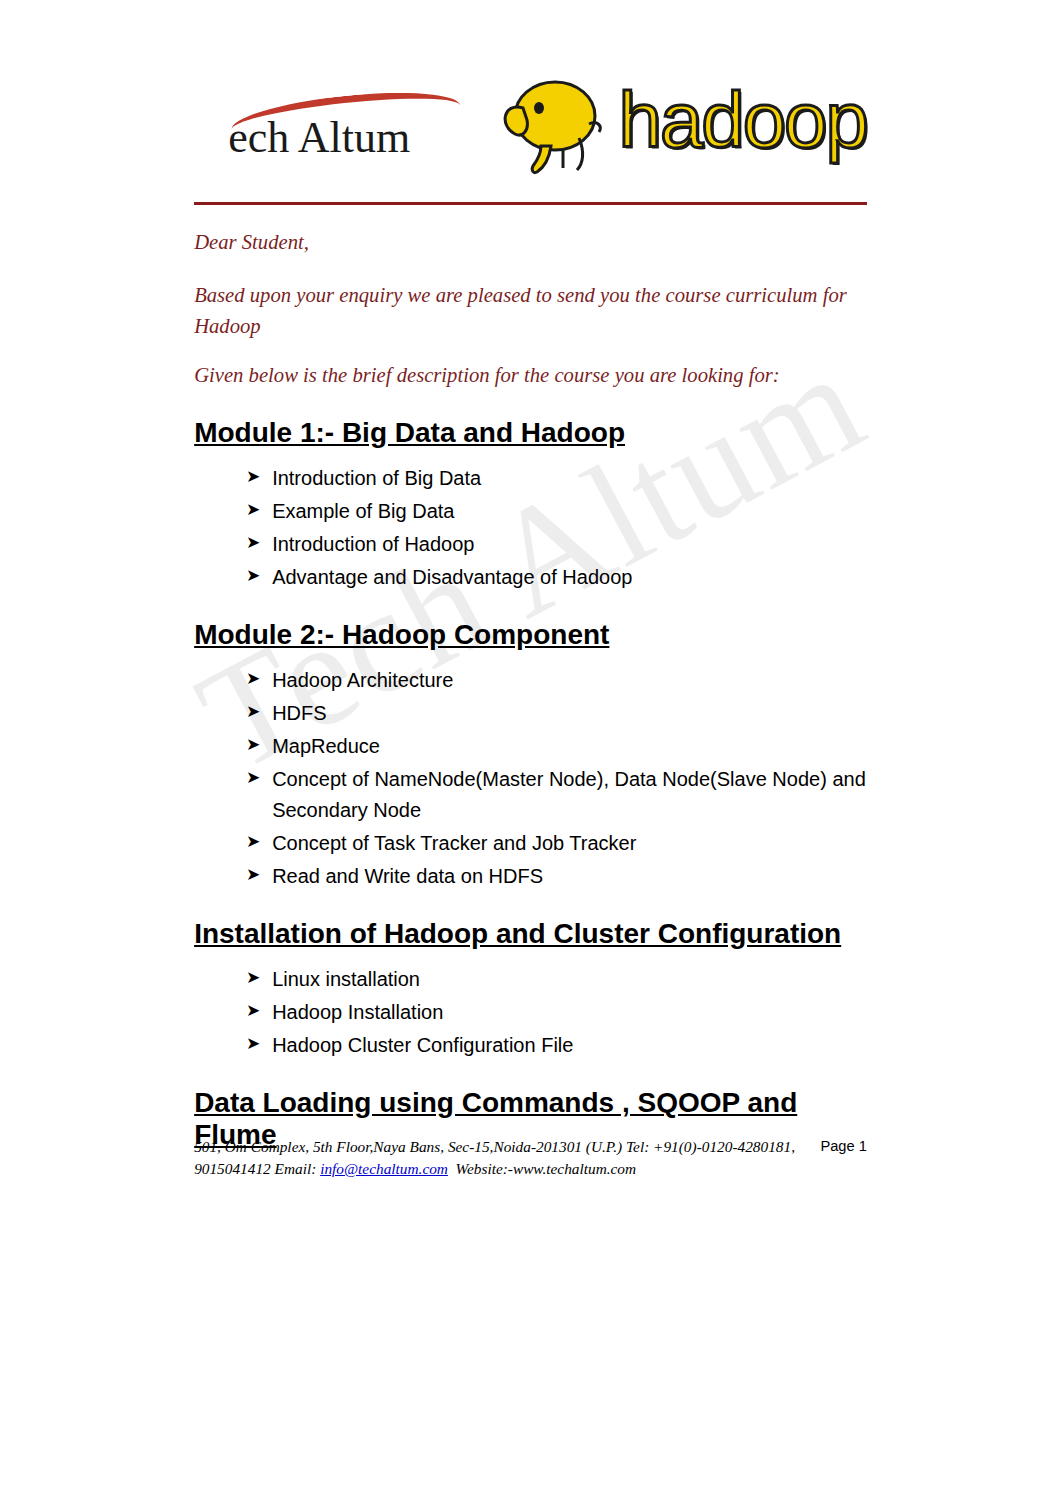Tech Altum
ech Altum
hadoop
Dear Student,
Based upon your enquiry we are pleased to send you the course curriculum for Hadoop
Given below is the brief description for the course you are looking for:
Module 1:- Big Data and Hadoop
Introduction of Big Data
Example of Big Data
Introduction of Hadoop
Advantage and Disadvantage of Hadoop
Module 2:- Hadoop Component
Hadoop Architecture
HDFS
MapReduce
Concept of NameNode(Master Node), Data Node(Slave Node) and Secondary Node
Concept of Task Tracker and Job Tracker
Read and Write data on HDFS
Installation of Hadoop and Cluster Configuration
Linux installation
Hadoop Installation
Hadoop Cluster Configuration File
Data Loading using Commands , SQOOP and Flume
Page 1 501, Om Complex, 5th Floor,Naya Bans, Sec-15,Noida-201301 (U.P.) Tel: +91(0)-0120-4280181, 9015041412 Email: info@techaltum.com Website:-www.techaltum.com